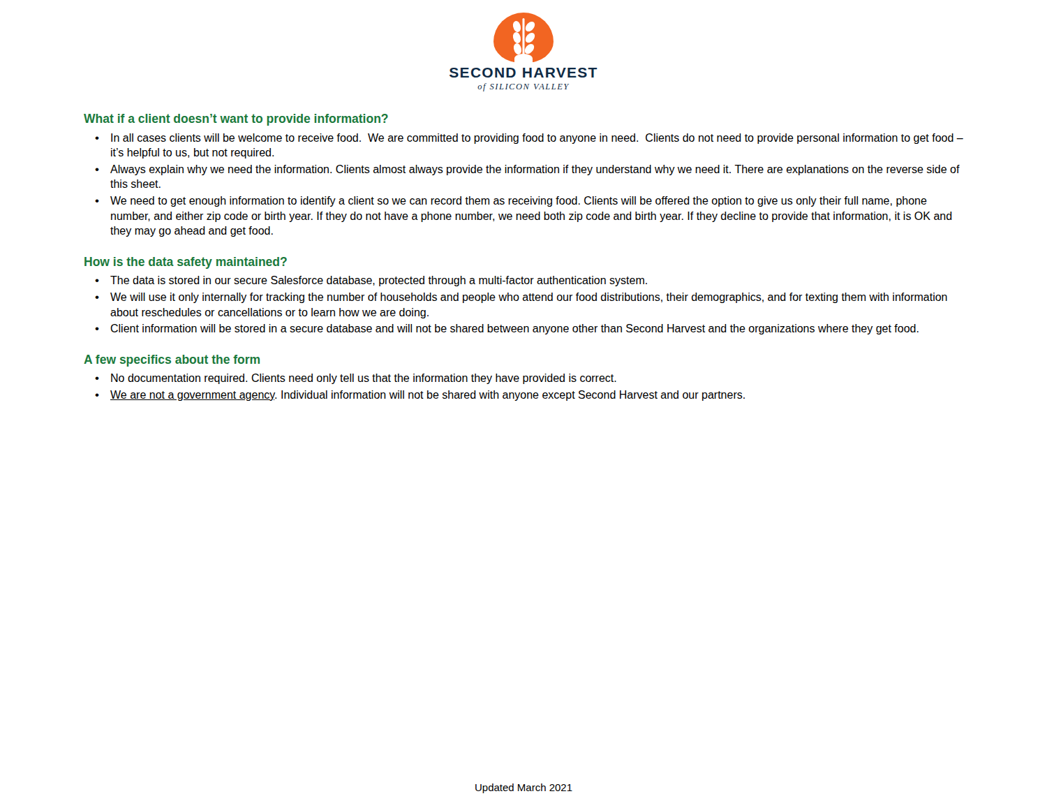SECOND HARVEST
of SILICON VALLEY
What if a client doesn’t want to provide information?
In all cases clients will be welcome to receive food. We are committed to providing food to anyone in need. Clients do not need to provide personal information to get food – it’s helpful to us, but not required.
Always explain why we need the information. Clients almost always provide the information if they understand why we need it. There are explanations on the reverse side of this sheet.
We need to get enough information to identify a client so we can record them as receiving food. Clients will be offered the option to give us only their full name, phone number, and either zip code or birth year. If they do not have a phone number, we need both zip code and birth year. If they decline to provide that information, it is OK and they may go ahead and get food.
How is the data safety maintained?
The data is stored in our secure Salesforce database, protected through a multi-factor authentication system.
We will use it only internally for tracking the number of households and people who attend our food distributions, their demographics, and for texting them with information about reschedules or cancellations or to learn how we are doing.
Client information will be stored in a secure database and will not be shared between anyone other than Second Harvest and the organizations where they get food.
A few specifics about the form
No documentation required. Clients need only tell us that the information they have provided is correct.
We are not a government agency. Individual information will not be shared with anyone except Second Harvest and our partners.
Updated March 2021